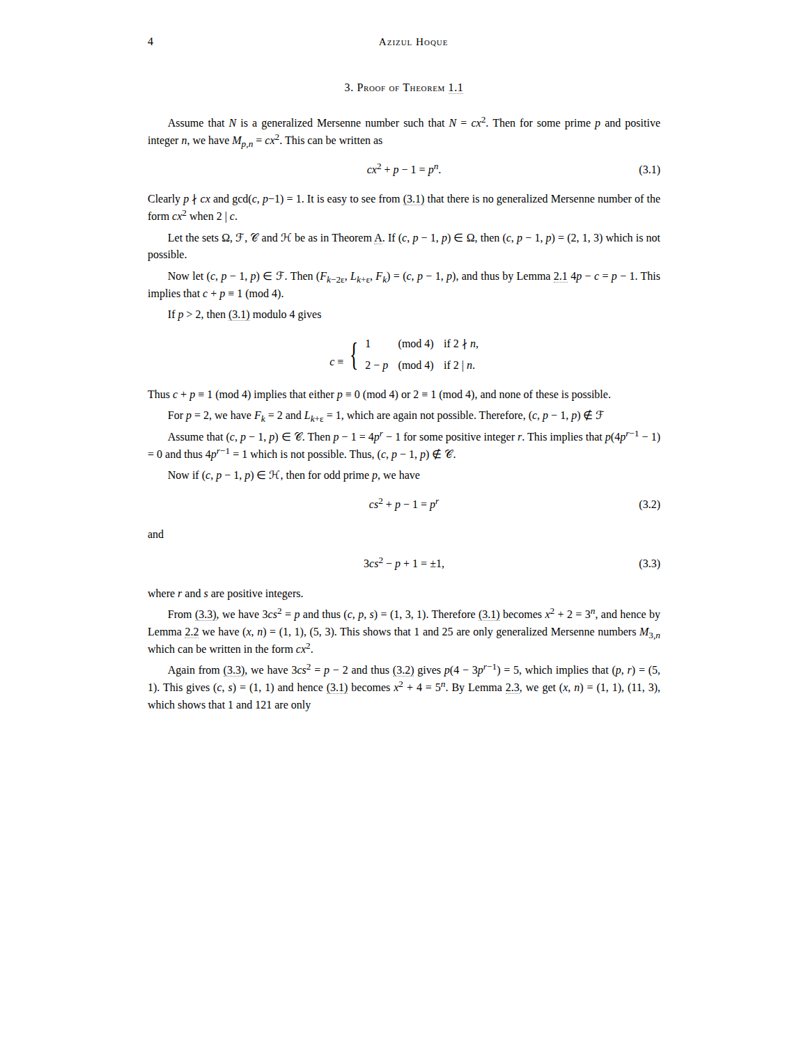4 Azizul Hoque
3. Proof of Theorem 1.1
Assume that N is a generalized Mersenne number such that N = cx2. Then for some prime p and positive integer n, we have Mp,n = cx2. This can be written as
cx2 + p − 1 = pn. (3.1)
Clearly p ∤ cx and gcd(c, p−1) = 1. It is easy to see from (3.1) that there is no generalized Mersenne number of the form cx2 when 2 | c.
Let the sets Ω, ℱ, 𝒞 and ℋ be as in Theorem A. If (c, p − 1, p) ∈ Ω, then (c, p − 1, p) = (2, 1, 3) which is not possible.
Now let (c, p − 1, p) ∈ ℱ. Then (Fk−2ε, Lk+ε, Fk) = (c, p − 1, p), and thus by Lemma 2.1 4p − c = p − 1. This implies that c + p ≡ 1 (mod 4).
If p > 2, then (3.1) modulo 4 gives
c ≡ { 1(mod 4) if 2 ∤ n, 2 − p(mod 4) if 2 | n.
Thus c + p ≡ 1 (mod 4) implies that either p ≡ 0 (mod 4) or 2 ≡ 1 (mod 4), and none of these is possible.
For p = 2, we have Fk = 2 and Lk+ε = 1, which are again not possible. Therefore, (c, p − 1, p) ∉ ℱ
Assume that (c, p − 1, p) ∈ 𝒞. Then p − 1 = 4pr − 1 for some positive integer r. This implies that p(4pr−1 − 1) = 0 and thus 4pr−1 = 1 which is not possible. Thus, (c, p − 1, p) ∉ 𝒞.
Now if (c, p − 1, p) ∈ ℋ, then for odd prime p, we have
cs2 + p − 1 = pr (3.2)
and
3cs2 − p + 1 = ±1, (3.3)
where r and s are positive integers.
From (3.3), we have 3cs2 = p and thus (c, p, s) = (1, 3, 1). Therefore (3.1) becomes x2 + 2 = 3n, and hence by Lemma 2.2 we have (x, n) = (1, 1), (5, 3). This shows that 1 and 25 are only generalized Mersenne numbers M3,n which can be written in the form cx2.
Again from (3.3), we have 3cs2 = p − 2 and thus (3.2) gives p(4 − 3pr−1) = 5, which implies that (p, r) = (5, 1). This gives (c, s) = (1, 1) and hence (3.1) becomes x2 + 4 = 5n. By Lemma 2.3, we get (x, n) = (1, 1), (11, 3), which shows that 1 and 121 are only